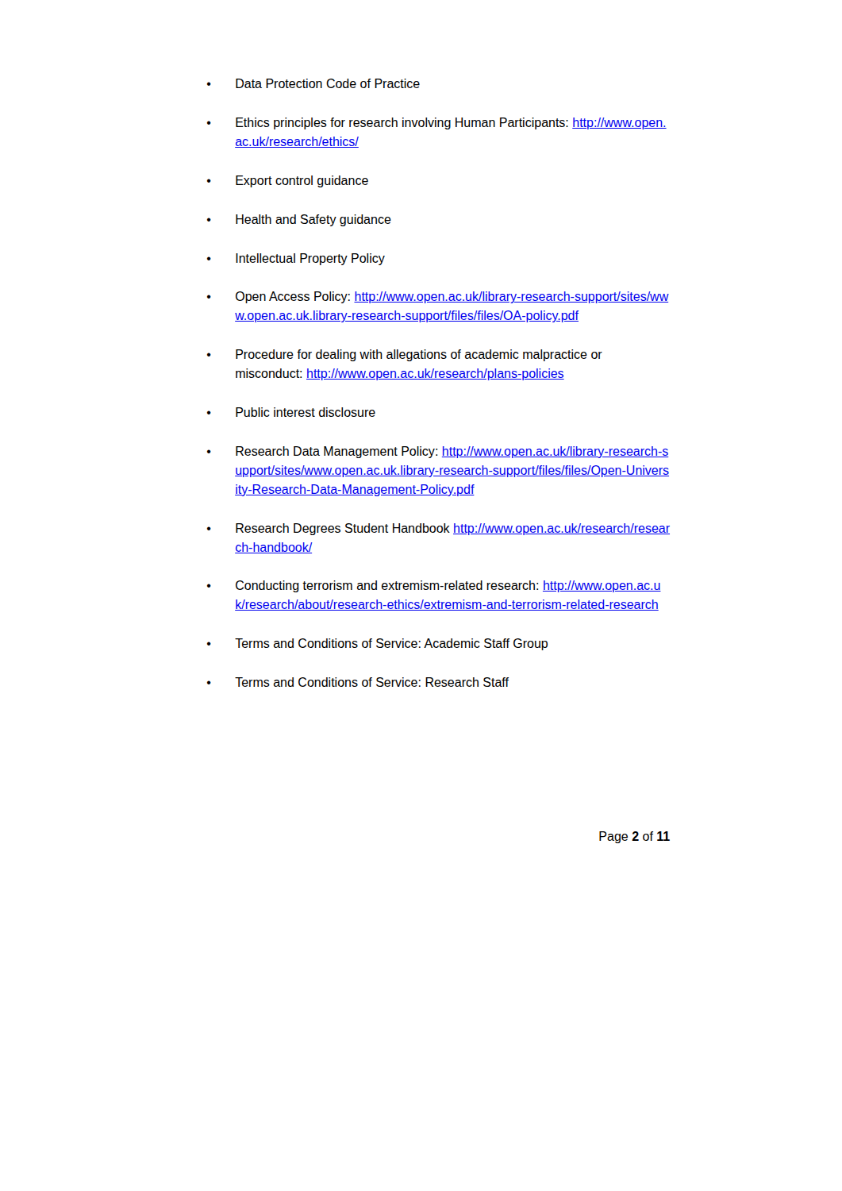Data Protection Code of Practice
Ethics principles for research involving Human Participants: http://www.open.ac.uk/research/ethics/
Export control guidance
Health and Safety guidance
Intellectual Property Policy
Open Access Policy: http://www.open.ac.uk/library-research-support/sites/www.open.ac.uk.library-research-support/files/files/OA-policy.pdf
Procedure for dealing with allegations of academic malpractice or misconduct: http://www.open.ac.uk/research/plans-policies
Public interest disclosure
Research Data Management Policy: http://www.open.ac.uk/library-research-support/sites/www.open.ac.uk.library-research-support/files/files/Open-University-Research-Data-Management-Policy.pdf
Research Degrees Student Handbook http://www.open.ac.uk/research/research-handbook/
Conducting terrorism and extremism-related research: http://www.open.ac.uk/research/about/research-ethics/extremism-and-terrorism-related-research
Terms and Conditions of Service: Academic Staff Group
Terms and Conditions of Service: Research Staff
Page 2 of 11